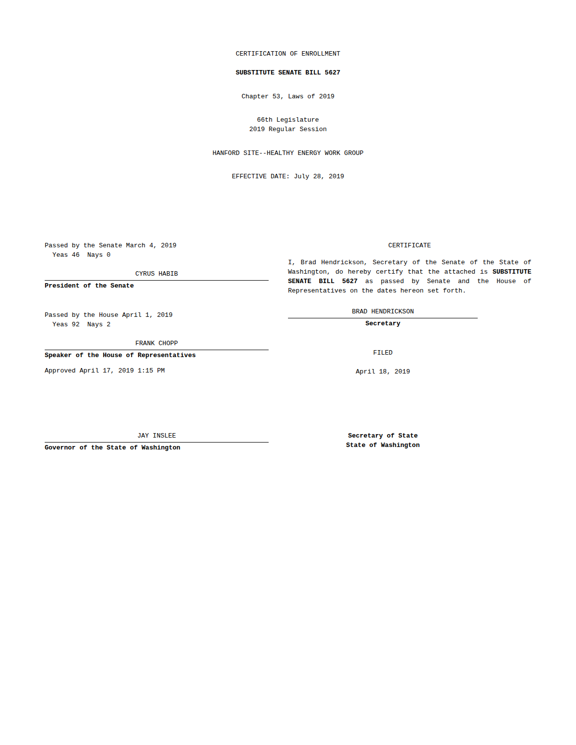CERTIFICATION OF ENROLLMENT
SUBSTITUTE SENATE BILL 5627
Chapter 53, Laws of 2019
66th Legislature
2019 Regular Session
HANFORD SITE--HEALTHY ENERGY WORK GROUP
EFFECTIVE DATE: July 28, 2019
| Passed by the Senate March 4, 2019 Yeas 46 Nays 0 CYRUS HABIB President of the Senate Passed by the House April 1, 2019 Yeas 92 Nays 2 FRANK CHOPP Speaker of the House of Representatives Approved April 17, 2019 1:15 PM | CERTIFICATE I, Brad Hendrickson, Secretary of the Senate of the State of Washington, do hereby certify that the attached is SUBSTITUTE SENATE BILL 5627 as passed by Senate and the House of Representatives on the dates hereon set forth. BRAD HENDRICKSON Secretary FILED April 18, 2019 |
| JAY INSLEE Governor of the State of Washington | Secretary of State State of Washington |